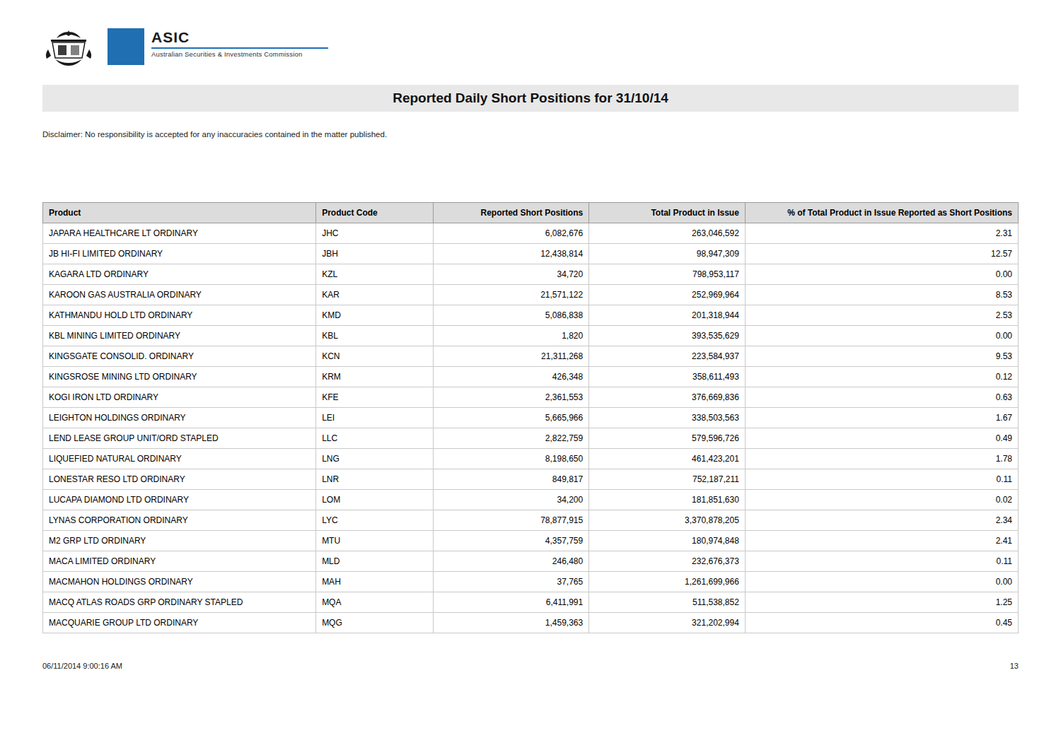ASIC
Australian Securities & Investments Commission
Reported Daily Short Positions for 31/10/14
Disclaimer: No responsibility is accepted for any inaccuracies contained in the matter published.
| Product | Product Code | Reported Short Positions | Total Product in Issue | % of Total Product in Issue Reported as Short Positions |
| --- | --- | --- | --- | --- |
| JAPARA HEALTHCARE LT ORDINARY | JHC | 6,082,676 | 263,046,592 | 2.31 |
| JB HI-FI LIMITED ORDINARY | JBH | 12,438,814 | 98,947,309 | 12.57 |
| KAGARA LTD ORDINARY | KZL | 34,720 | 798,953,117 | 0.00 |
| KAROON GAS AUSTRALIA ORDINARY | KAR | 21,571,122 | 252,969,964 | 8.53 |
| KATHMANDU HOLD LTD ORDINARY | KMD | 5,086,838 | 201,318,944 | 2.53 |
| KBL MINING LIMITED ORDINARY | KBL | 1,820 | 393,535,629 | 0.00 |
| KINGSGATE CONSOLID. ORDINARY | KCN | 21,311,268 | 223,584,937 | 9.53 |
| KINGSROSE MINING LTD ORDINARY | KRM | 426,348 | 358,611,493 | 0.12 |
| KOGI IRON LTD ORDINARY | KFE | 2,361,553 | 376,669,836 | 0.63 |
| LEIGHTON HOLDINGS ORDINARY | LEI | 5,665,966 | 338,503,563 | 1.67 |
| LEND LEASE GROUP UNIT/ORD STAPLED | LLC | 2,822,759 | 579,596,726 | 0.49 |
| LIQUEFIED NATURAL ORDINARY | LNG | 8,198,650 | 461,423,201 | 1.78 |
| LONESTAR RESO LTD ORDINARY | LNR | 849,817 | 752,187,211 | 0.11 |
| LUCAPA DIAMOND LTD ORDINARY | LOM | 34,200 | 181,851,630 | 0.02 |
| LYNAS CORPORATION ORDINARY | LYC | 78,877,915 | 3,370,878,205 | 2.34 |
| M2 GRP LTD ORDINARY | MTU | 4,357,759 | 180,974,848 | 2.41 |
| MACA LIMITED ORDINARY | MLD | 246,480 | 232,676,373 | 0.11 |
| MACMAHON HOLDINGS ORDINARY | MAH | 37,765 | 1,261,699,966 | 0.00 |
| MACQ ATLAS ROADS GRP ORDINARY STAPLED | MQA | 6,411,991 | 511,538,852 | 1.25 |
| MACQUARIE GROUP LTD ORDINARY | MQG | 1,459,363 | 321,202,994 | 0.45 |
06/11/2014 9:00:16 AM
13